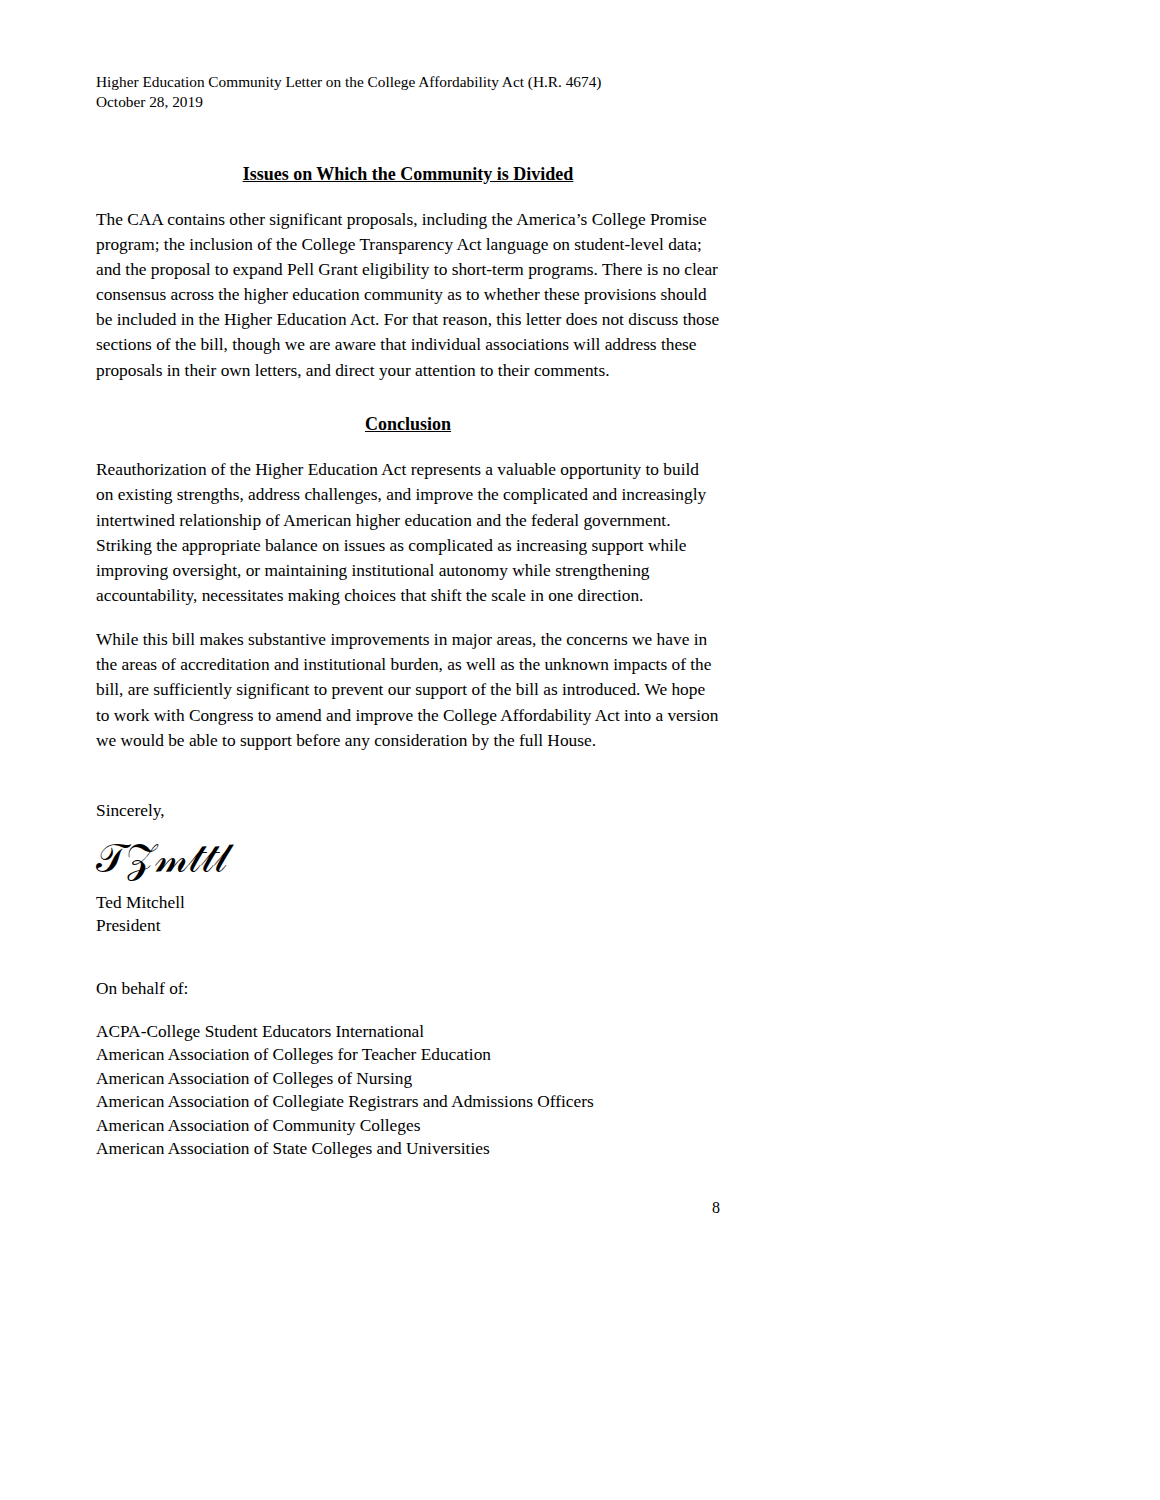Higher Education Community Letter on the College Affordability Act (H.R. 4674)
October 28, 2019
Issues on Which the Community is Divided
The CAA contains other significant proposals, including the America’s College Promise program; the inclusion of the College Transparency Act language on student-level data; and the proposal to expand Pell Grant eligibility to short-term programs. There is no clear consensus across the higher education community as to whether these provisions should be included in the Higher Education Act. For that reason, this letter does not discuss those sections of the bill, though we are aware that individual associations will address these proposals in their own letters, and direct your attention to their comments.
Conclusion
Reauthorization of the Higher Education Act represents a valuable opportunity to build on existing strengths, address challenges, and improve the complicated and increasingly intertwined relationship of American higher education and the federal government. Striking the appropriate balance on issues as complicated as increasing support while improving oversight, or maintaining institutional autonomy while strengthening accountability, necessitates making choices that shift the scale in one direction.
While this bill makes substantive improvements in major areas, the concerns we have in the areas of accreditation and institutional burden, as well as the unknown impacts of the bill, are sufficiently significant to prevent our support of the bill as introduced. We hope to work with Congress to amend and improve the College Affordability Act into a version we would be able to support before any consideration by the full House.
Sincerely,
𝒯𝒵𝓂𝓉𝓉𝓁
Ted Mitchell
President
On behalf of:
ACPA-College Student Educators International
American Association of Colleges for Teacher Education
American Association of Colleges of Nursing
American Association of Collegiate Registrars and Admissions Officers
American Association of Community Colleges
American Association of State Colleges and Universities
8